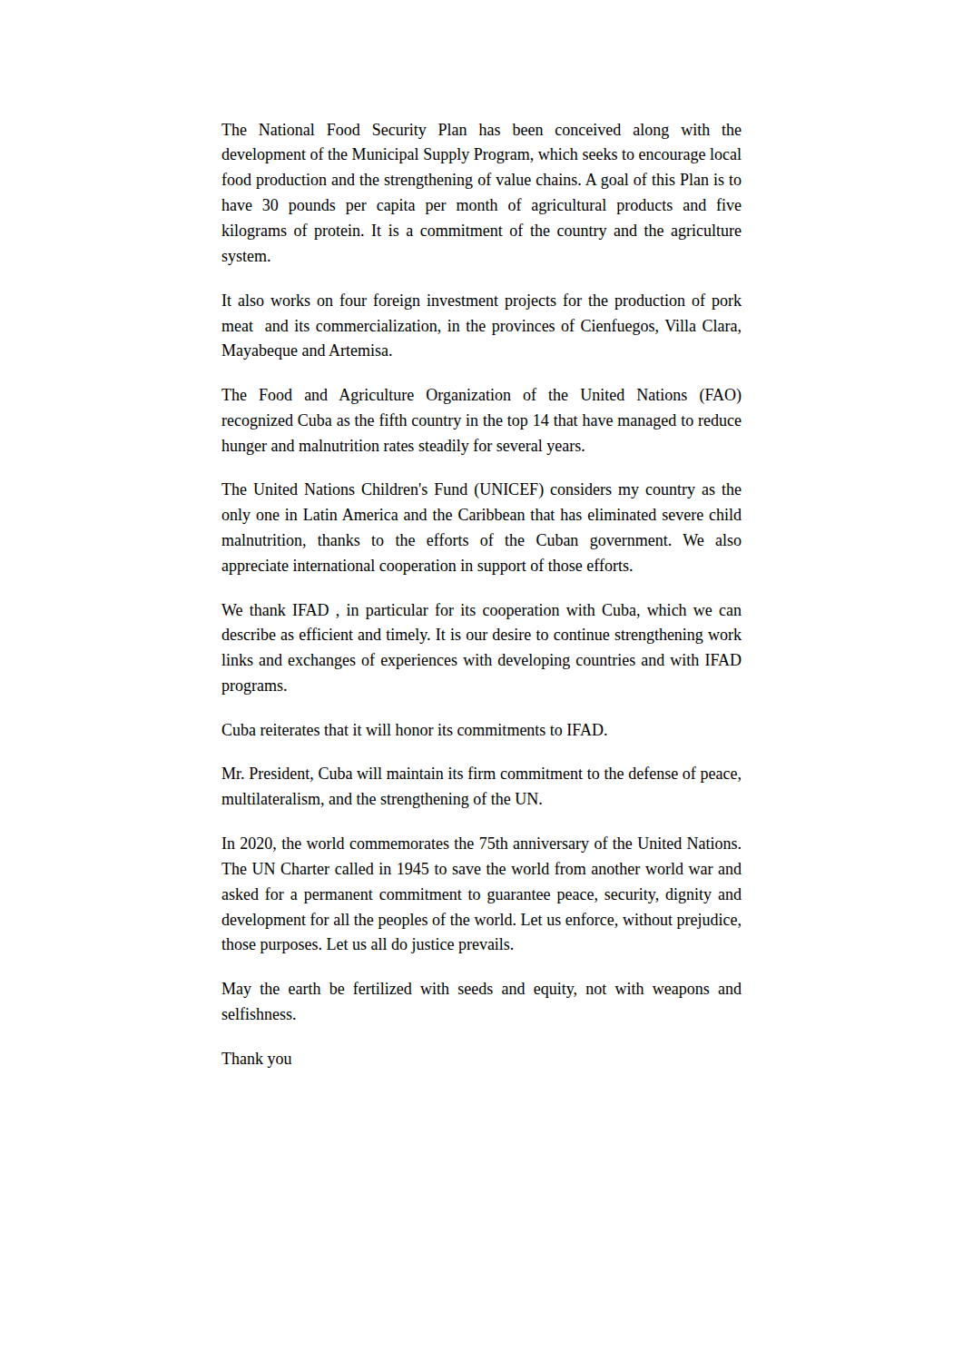The National Food Security Plan has been conceived along with the development of the Municipal Supply Program, which seeks to encourage local food production and the strengthening of value chains. A goal of this Plan is to have 30 pounds per capita per month of agricultural products and five kilograms of protein. It is a commitment of the country and the agriculture system.
It also works on four foreign investment projects for the production of pork meat and its commercialization, in the provinces of Cienfuegos, Villa Clara, Mayabeque and Artemisa.
The Food and Agriculture Organization of the United Nations (FAO) recognized Cuba as the fifth country in the top 14 that have managed to reduce hunger and malnutrition rates steadily for several years.
The United Nations Children's Fund (UNICEF) considers my country as the only one in Latin America and the Caribbean that has eliminated severe child malnutrition, thanks to the efforts of the Cuban government. We also appreciate international cooperation in support of those efforts.
We thank IFAD , in particular for its cooperation with Cuba, which we can describe as efficient and timely. It is our desire to continue strengthening work links and exchanges of experiences with developing countries and with IFAD programs.
Cuba reiterates that it will honor its commitments to IFAD.
Mr. President, Cuba will maintain its firm commitment to the defense of peace, multilateralism, and the strengthening of the UN.
In 2020, the world commemorates the 75th anniversary of the United Nations. The UN Charter called in 1945 to save the world from another world war and asked for a permanent commitment to guarantee peace, security, dignity and development for all the peoples of the world. Let us enforce, without prejudice, those purposes. Let us all do justice prevails.
May the earth be fertilized with seeds and equity, not with weapons and selfishness.
Thank you